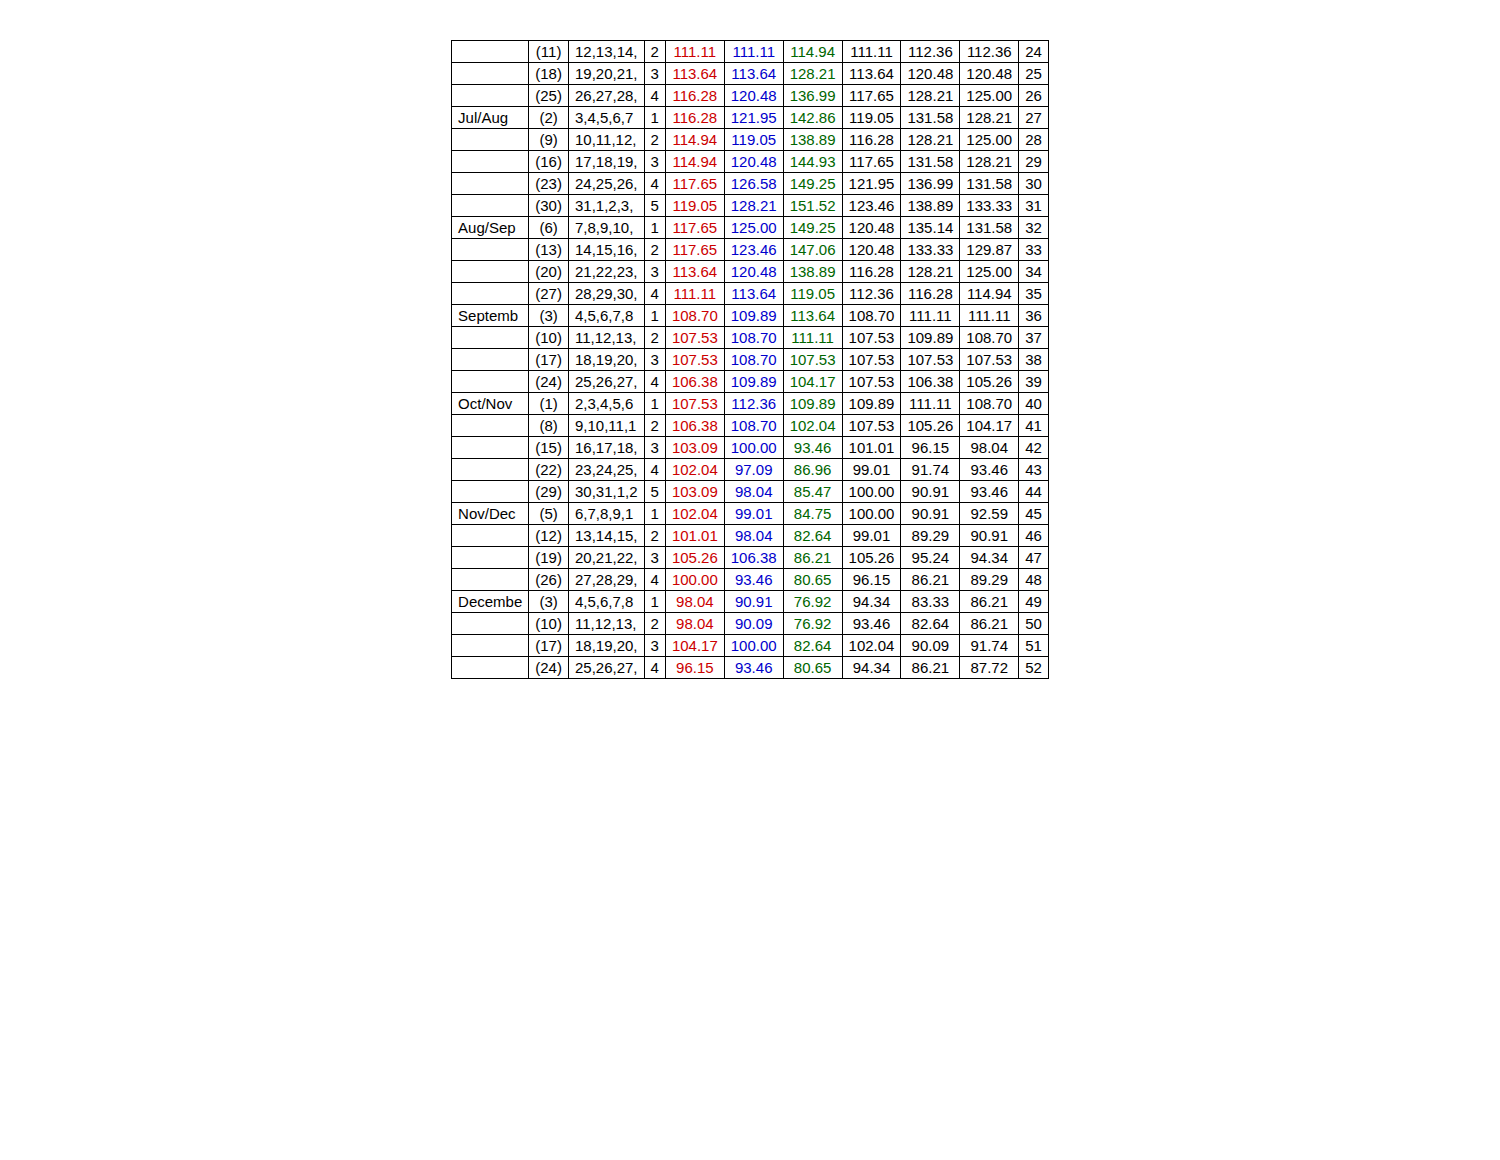| | (11) | 12,13,14, | 2 | 111.11 | 111.11 | 114.94 | 111.11 | 112.36 | 112.36 | 24 |
| | (18) | 19,20,21, | 3 | 113.64 | 113.64 | 128.21 | 113.64 | 120.48 | 120.48 | 25 |
| | (25) | 26,27,28, | 4 | 116.28 | 120.48 | 136.99 | 117.65 | 128.21 | 125.00 | 26 |
| Jul/Aug | (2) | 3,4,5,6,7 | 1 | 116.28 | 121.95 | 142.86 | 119.05 | 131.58 | 128.21 | 27 |
| | (9) | 10,11,12, | 2 | 114.94 | 119.05 | 138.89 | 116.28 | 128.21 | 125.00 | 28 |
| | (16) | 17,18,19, | 3 | 114.94 | 120.48 | 144.93 | 117.65 | 131.58 | 128.21 | 29 |
| | (23) | 24,25,26, | 4 | 117.65 | 126.58 | 149.25 | 121.95 | 136.99 | 131.58 | 30 |
| | (30) | 31,1,2,3, | 5 | 119.05 | 128.21 | 151.52 | 123.46 | 138.89 | 133.33 | 31 |
| Aug/Sep | (6) | 7,8,9,10, | 1 | 117.65 | 125.00 | 149.25 | 120.48 | 135.14 | 131.58 | 32 |
| | (13) | 14,15,16, | 2 | 117.65 | 123.46 | 147.06 | 120.48 | 133.33 | 129.87 | 33 |
| | (20) | 21,22,23, | 3 | 113.64 | 120.48 | 138.89 | 116.28 | 128.21 | 125.00 | 34 |
| | (27) | 28,29,30, | 4 | 111.11 | 113.64 | 119.05 | 112.36 | 116.28 | 114.94 | 35 |
| Septemb | (3) | 4,5,6,7,8 | 1 | 108.70 | 109.89 | 113.64 | 108.70 | 111.11 | 111.11 | 36 |
| | (10) | 11,12,13, | 2 | 107.53 | 108.70 | 111.11 | 107.53 | 109.89 | 108.70 | 37 |
| | (17) | 18,19,20, | 3 | 107.53 | 108.70 | 107.53 | 107.53 | 107.53 | 107.53 | 38 |
| | (24) | 25,26,27, | 4 | 106.38 | 109.89 | 104.17 | 107.53 | 106.38 | 105.26 | 39 |
| Oct/Nov | (1) | 2,3,4,5,6 | 1 | 107.53 | 112.36 | 109.89 | 109.89 | 111.11 | 108.70 | 40 |
| | (8) | 9,10,11,1 | 2 | 106.38 | 108.70 | 102.04 | 107.53 | 105.26 | 104.17 | 41 |
| | (15) | 16,17,18, | 3 | 103.09 | 100.00 | 93.46 | 101.01 | 96.15 | 98.04 | 42 |
| | (22) | 23,24,25, | 4 | 102.04 | 97.09 | 86.96 | 99.01 | 91.74 | 93.46 | 43 |
| | (29) | 30,31,1,2 | 5 | 103.09 | 98.04 | 85.47 | 100.00 | 90.91 | 93.46 | 44 |
| Nov/Dec | (5) | 6,7,8,9,1 | 1 | 102.04 | 99.01 | 84.75 | 100.00 | 90.91 | 92.59 | 45 |
| | (12) | 13,14,15, | 2 | 101.01 | 98.04 | 82.64 | 99.01 | 89.29 | 90.91 | 46 |
| | (19) | 20,21,22, | 3 | 105.26 | 106.38 | 86.21 | 105.26 | 95.24 | 94.34 | 47 |
| | (26) | 27,28,29, | 4 | 100.00 | 93.46 | 80.65 | 96.15 | 86.21 | 89.29 | 48 |
| Decembe | (3) | 4,5,6,7,8 | 1 | 98.04 | 90.91 | 76.92 | 94.34 | 83.33 | 86.21 | 49 |
| | (10) | 11,12,13, | 2 | 98.04 | 90.09 | 76.92 | 93.46 | 82.64 | 86.21 | 50 |
| | (17) | 18,19,20, | 3 | 104.17 | 100.00 | 82.64 | 102.04 | 90.09 | 91.74 | 51 |
| | (24) | 25,26,27, | 4 | 96.15 | 93.46 | 80.65 | 94.34 | 86.21 | 87.72 | 52 |